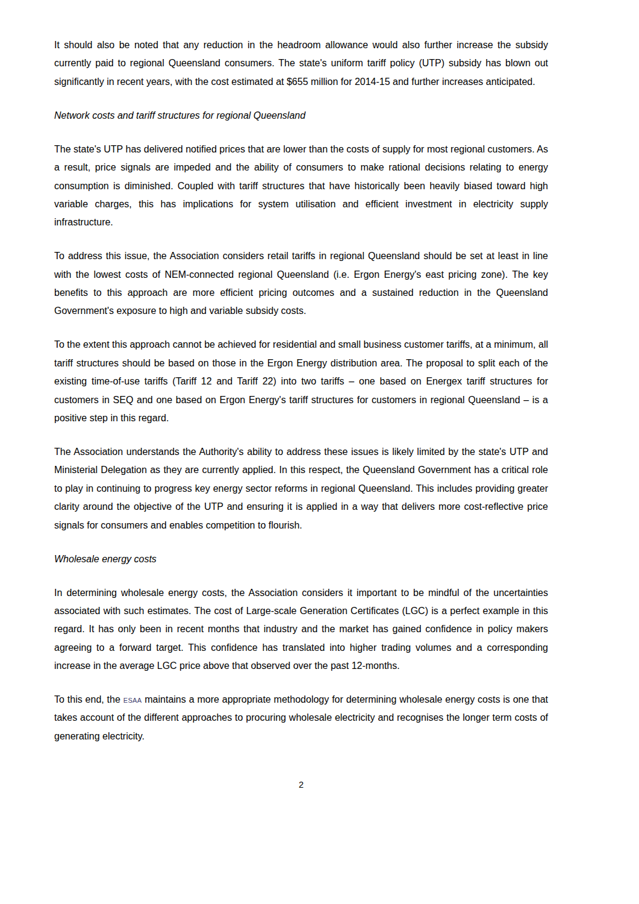It should also be noted that any reduction in the headroom allowance would also further increase the subsidy currently paid to regional Queensland consumers. The state's uniform tariff policy (UTP) subsidy has blown out significantly in recent years, with the cost estimated at $655 million for 2014-15 and further increases anticipated.
Network costs and tariff structures for regional Queensland
The state's UTP has delivered notified prices that are lower than the costs of supply for most regional customers. As a result, price signals are impeded and the ability of consumers to make rational decisions relating to energy consumption is diminished. Coupled with tariff structures that have historically been heavily biased toward high variable charges, this has implications for system utilisation and efficient investment in electricity supply infrastructure.
To address this issue, the Association considers retail tariffs in regional Queensland should be set at least in line with the lowest costs of NEM-connected regional Queensland (i.e. Ergon Energy's east pricing zone). The key benefits to this approach are more efficient pricing outcomes and a sustained reduction in the Queensland Government's exposure to high and variable subsidy costs.
To the extent this approach cannot be achieved for residential and small business customer tariffs, at a minimum, all tariff structures should be based on those in the Ergon Energy distribution area. The proposal to split each of the existing time-of-use tariffs (Tariff 12 and Tariff 22) into two tariffs – one based on Energex tariff structures for customers in SEQ and one based on Ergon Energy's tariff structures for customers in regional Queensland – is a positive step in this regard.
The Association understands the Authority's ability to address these issues is likely limited by the state's UTP and Ministerial Delegation as they are currently applied. In this respect, the Queensland Government has a critical role to play in continuing to progress key energy sector reforms in regional Queensland. This includes providing greater clarity around the objective of the UTP and ensuring it is applied in a way that delivers more cost-reflective price signals for consumers and enables competition to flourish.
Wholesale energy costs
In determining wholesale energy costs, the Association considers it important to be mindful of the uncertainties associated with such estimates. The cost of Large-scale Generation Certificates (LGC) is a perfect example in this regard. It has only been in recent months that industry and the market has gained confidence in policy makers agreeing to a forward target. This confidence has translated into higher trading volumes and a corresponding increase in the average LGC price above that observed over the past 12-months.
To this end, the esaa maintains a more appropriate methodology for determining wholesale energy costs is one that takes account of the different approaches to procuring wholesale electricity and recognises the longer term costs of generating electricity.
2